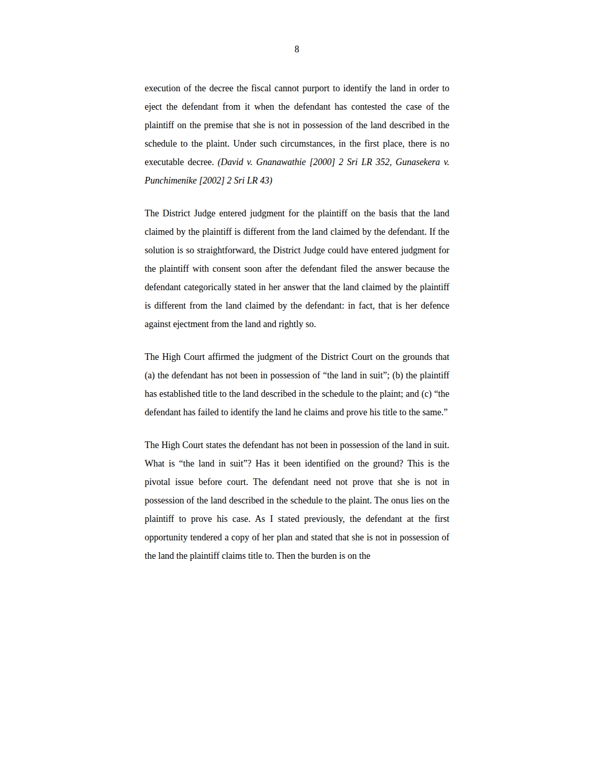8
execution of the decree the fiscal cannot purport to identify the land in order to eject the defendant from it when the defendant has contested the case of the plaintiff on the premise that she is not in possession of the land described in the schedule to the plaint. Under such circumstances, in the first place, there is no executable decree. (David v. Gnanawathie [2000] 2 Sri LR 352, Gunasekera v. Punchimenike [2002] 2 Sri LR 43)
The District Judge entered judgment for the plaintiff on the basis that the land claimed by the plaintiff is different from the land claimed by the defendant. If the solution is so straightforward, the District Judge could have entered judgment for the plaintiff with consent soon after the defendant filed the answer because the defendant categorically stated in her answer that the land claimed by the plaintiff is different from the land claimed by the defendant: in fact, that is her defence against ejectment from the land and rightly so.
The High Court affirmed the judgment of the District Court on the grounds that (a) the defendant has not been in possession of “the land in suit”; (b) the plaintiff has established title to the land described in the schedule to the plaint; and (c) “the defendant has failed to identify the land he claims and prove his title to the same.”
The High Court states the defendant has not been in possession of the land in suit. What is “the land in suit”? Has it been identified on the ground? This is the pivotal issue before court. The defendant need not prove that she is not in possession of the land described in the schedule to the plaint. The onus lies on the plaintiff to prove his case. As I stated previously, the defendant at the first opportunity tendered a copy of her plan and stated that she is not in possession of the land the plaintiff claims title to. Then the burden is on the